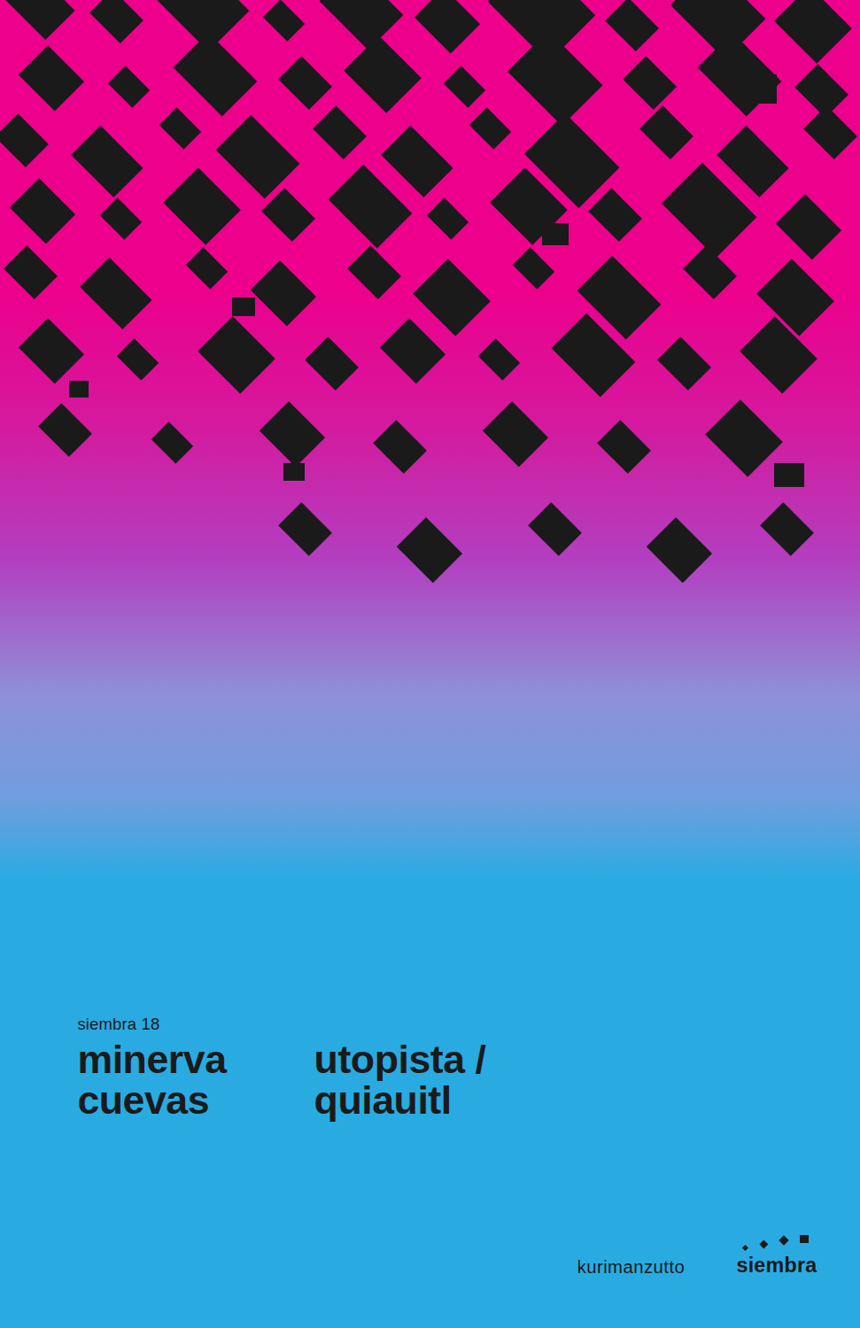siembra 18
minerva
cuevas
utopista /
quiauitl
kurimanzutto
siembra